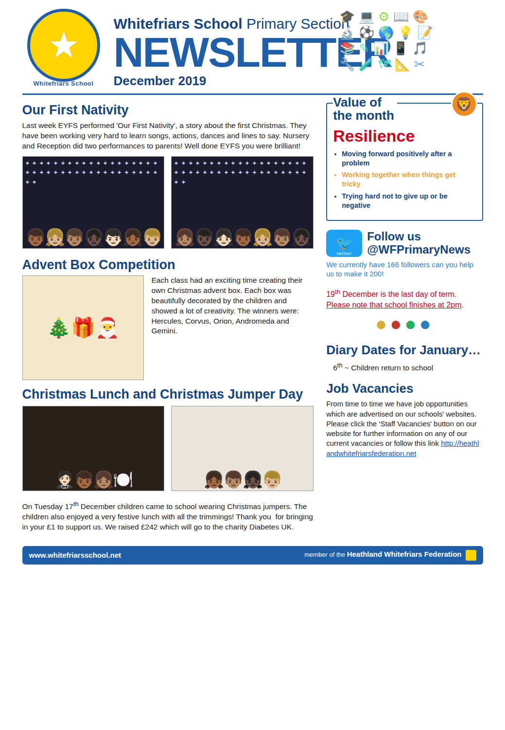★
Whitefriars School
Whitefriars School Primary Section
NEWSLETTER
December 2019
🎓💻⚙📖🎨
🔬⚽🌎💡📝
📚✎📊📱🎵
🔧🧪🗺📐✂
Our First Nativity
Last week EYFS performed 'Our First Nativity', a story about the first Christmas. They have been working very hard to learn songs, actions, dances and lines to say. Nursery and Reception did two performances to parents! Well done EYFS you were brilliant!
✦ ✦ ✦ ✦ ✦ ✦ ✦ ✦ ✦ ✦ ✦ ✦ ✦ ✦ ✦ ✦ ✦ ✦ ✦ ✦ ✦ ✦ ✦ ✦ ✦ ✦ ✦ ✦ ✦ ✦ ✦ ✦ ✦ ✦ ✦ ✦ ✦ ✦ ✦ ✦
👦🏾👧🏼👦🏽👧🏿👦🏻👧🏾👦🏼
✦ ✦ ✦ ✦ ✦ ✦ ✦ ✦ ✦ ✦ ✦ ✦ ✦ ✦ ✦ ✦ ✦ ✦ ✦ ✦ ✦ ✦ ✦ ✦ ✦ ✦ ✦ ✦ ✦ ✦ ✦ ✦ ✦ ✦ ✦ ✦ ✦ ✦ ✦ ✦
👧🏽👦🏿👧🏻👦🏾👧🏼👦🏽👧🏿
Advent Box Competition
🎄🎁🎅
Each class had an exciting time creating their own Christmas advent box. Each box was beautifully decorated by the children and showed a lot of creativity. The winners were: Hercules, Corvus, Orion, Andromeda and Gemini.
Christmas Lunch and Christmas Jumper Day
🤵🏻👦🏾👧🏽🍽️
👧🏾👦🏽👧🏿👦🏼
On Tuesday 17th December children came to school wearing Christmas jumpers. The children also enjoyed a very festive lunch with all the trimmings! Thank you for bringing in your £1 to support us. We raised £242 which will go to the charity Diabetes UK.
🦁
Value of
the month
Resilience
Moving forward positively after a problem
Working together when things get tricky
Trying hard not to give up or be negative
🐦twitter
Follow us
@WFPrimaryNews
We currently have 166 followers can you help us to make it 200!
19th December is the last day of term.
Please note that school finishes at 2pm.
●●●●
Diary Dates for January…
6th ~ Children return to school
Job Vacancies
From time to time we have job opportunities which are advertised on our schools' websites. Please click the 'Staff Vacancies' button on our website for further information on any of our current vacancies or follow this link http://heathlandwhitefriarsfederation.net
www.whitefriarsschool.net
member of the Heathland Whitefriars Federation